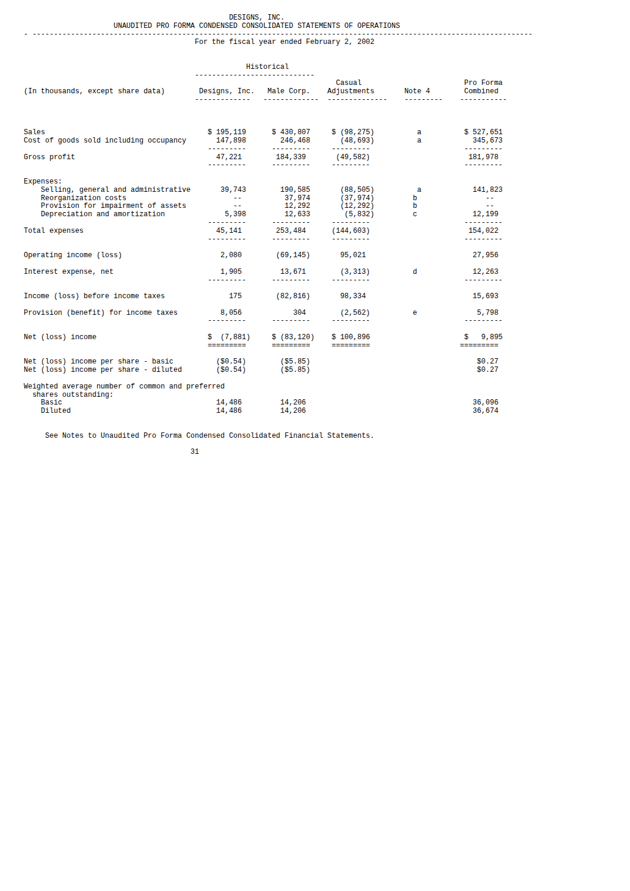DESIGNS, INC.
                     UNAUDITED PRO FORMA CONDENSED CONSOLIDATED STATEMENTS OF OPERATIONS
- ---------------------------------------------------------------------------------------------------------------------
                                        For the fiscal year ended February 2, 2002


                                                    Historical
                                        ----------------------------
                                                                         Casual                        Pro Forma
(In thousands, except share data)        Designs, Inc.   Male Corp.    Adjustments       Note 4        Combined
                                        -------------   -------------  --------------    ---------    -----------



Sales                                      $ 195,119      $ 430,807     $ (98,275)          a          $ 527,651
Cost of goods sold including occupancy       147,898        246,468       (48,693)          a            345,673
                                           ---------      ---------     ---------                      ---------
Gross profit                                 47,221        184,339       (49,582)                       181,978
                                           ---------      ---------     ---------                      ---------

Expenses:
    Selling, general and administrative       39,743        190,585       (88,505)          a            141,823
    Reorganization costs                         --          37,974       (37,974)         b                --
    Provision for impairment of assets           --          12,292       (12,292)         b                --
    Depreciation and amortization              5,398         12,633        (5,832)         c             12,199
                                           ---------      ---------     ---------                      ---------
Total expenses                               45,141        253,484      (144,603)                       154,022
                                           ---------      ---------     ---------                      ---------

Operating income (loss)                       2,080        (69,145)       95,021                         27,956

Interest expense, net                         1,905         13,671        (3,313)          d             12,263
                                           ---------      ---------     ---------                      ---------

Income (loss) before income taxes               175        (82,816)       98,334                         15,693

Provision (benefit) for income taxes          8,056            304        (2,562)          e              5,798
                                           ---------      ---------     ---------                      ---------

Net (loss) income                          $  (7,881)     $ (83,120)    $ 100,896                      $   9,895
                                           =========      =========     =========                     =========

Net (loss) income per share - basic          ($0.54)        ($5.85)                                       $0.27
Net (loss) income per share - diluted        ($0.54)        ($5.85)                                       $0.27

Weighted average number of common and preferred
  shares outstanding:
    Basic                                    14,486         14,206                                       36,096
    Diluted                                  14,486         14,206                                       36,674


     See Notes to Unaudited Pro Forma Condensed Consolidated Financial Statements.

                                       31